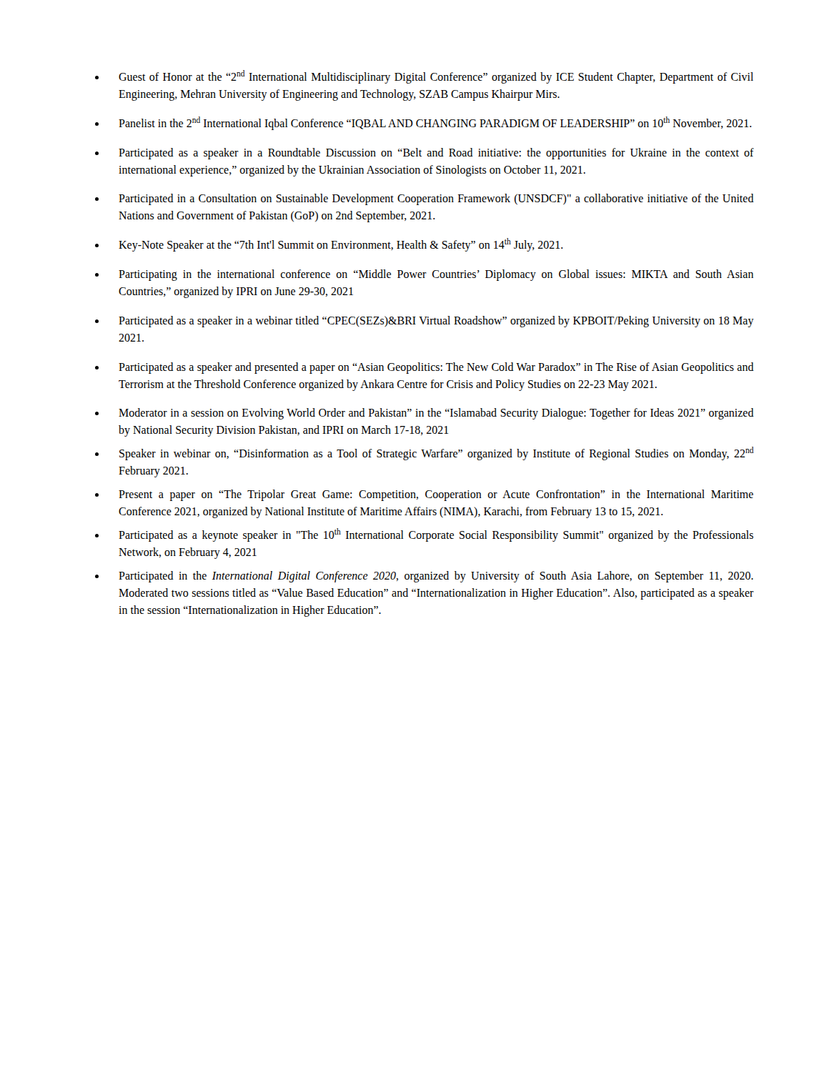Guest of Honor at the “2nd International Multidisciplinary Digital Conference” organized by ICE Student Chapter, Department of Civil Engineering, Mehran University of Engineering and Technology, SZAB Campus Khairpur Mirs.
Panelist in the 2nd International Iqbal Conference “IQBAL AND CHANGING PARADIGM OF LEADERSHIP” on 10th November, 2021.
Participated as a speaker in a Roundtable Discussion on “Belt and Road initiative: the opportunities for Ukraine in the context of international experience,” organized by the Ukrainian Association of Sinologists on October 11, 2021.
Participated in a Consultation on Sustainable Development Cooperation Framework (UNSDCF)" a collaborative initiative of the United Nations and Government of Pakistan (GoP) on 2nd September, 2021.
Key-Note Speaker at the “7th Int'l Summit on Environment, Health & Safety” on 14th July, 2021.
Participating in the international conference on “Middle Power Countries’ Diplomacy on Global issues: MIKTA and South Asian Countries,” organized by IPRI on June 29-30, 2021
Participated as a speaker in a webinar titled “CPEC(SEZs)&BRI Virtual Roadshow” organized by KPBOIT/Peking University on 18 May 2021.
Participated as a speaker and presented a paper on “Asian Geopolitics: The New Cold War Paradox” in The Rise of Asian Geopolitics and Terrorism at the Threshold Conference organized by Ankara Centre for Crisis and Policy Studies on 22-23 May 2021.
Moderator in a session on Evolving World Order and Pakistan” in the “Islamabad Security Dialogue: Together for Ideas 2021” organized by National Security Division Pakistan, and IPRI on March 17-18, 2021
Speaker in webinar on, “Disinformation as a Tool of Strategic Warfare” organized by Institute of Regional Studies on Monday, 22nd February 2021.
Present a paper on “The Tripolar Great Game: Competition, Cooperation or Acute Confrontation” in the International Maritime Conference 2021, organized by National Institute of Maritime Affairs (NIMA), Karachi, from February 13 to 15, 2021.
Participated as a keynote speaker in "The 10th International Corporate Social Responsibility Summit" organized by the Professionals Network, on February 4, 2021
Participated in the International Digital Conference 2020, organized by University of South Asia Lahore, on September 11, 2020. Moderated two sessions titled as “Value Based Education” and “Internationalization in Higher Education”. Also, participated as a speaker in the session “Internationalization in Higher Education”.